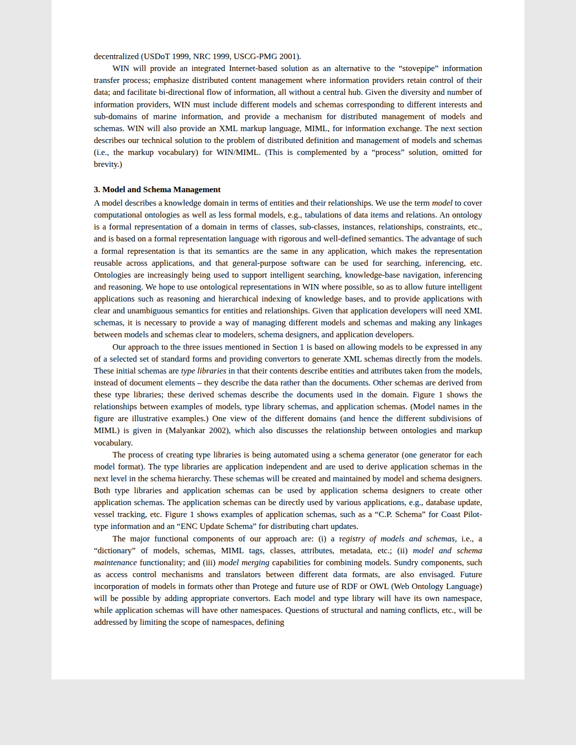decentralized (USDoT 1999, NRC 1999, USCG-PMG 2001).
WIN will provide an integrated Internet-based solution as an alternative to the “stovepipe” information transfer process; emphasize distributed content management where information providers retain control of their data; and facilitate bi-directional flow of information, all without a central hub. Given the diversity and number of information providers, WIN must include different models and schemas corresponding to different interests and sub-domains of marine information, and provide a mechanism for distributed management of models and schemas. WIN will also provide an XML markup language, MIML, for information exchange. The next section describes our technical solution to the problem of distributed definition and management of models and schemas (i.e., the markup vocabulary) for WIN/MIML. (This is complemented by a “process” solution, omitted for brevity.)
3. Model and Schema Management
A model describes a knowledge domain in terms of entities and their relationships. We use the term model to cover computational ontologies as well as less formal models, e.g., tabulations of data items and relations. An ontology is a formal representation of a domain in terms of classes, sub-classes, instances, relationships, constraints, etc., and is based on a formal representation language with rigorous and well-defined semantics. The advantage of such a formal representation is that its semantics are the same in any application, which makes the representation reusable across applications, and that general-purpose software can be used for searching, inferencing, etc. Ontologies are increasingly being used to support intelligent searching, knowledge-base navigation, inferencing and reasoning. We hope to use ontological representations in WIN where possible, so as to allow future intelligent applications such as reasoning and hierarchical indexing of knowledge bases, and to provide applications with clear and unambiguous semantics for entities and relationships. Given that application developers will need XML schemas, it is necessary to provide a way of managing different models and schemas and making any linkages between models and schemas clear to modelers, schema designers, and application developers.
Our approach to the three issues mentioned in Section 1 is based on allowing models to be expressed in any of a selected set of standard forms and providing convertors to generate XML schemas directly from the models. These initial schemas are type libraries in that their contents describe entities and attributes taken from the models, instead of document elements – they describe the data rather than the documents. Other schemas are derived from these type libraries; these derived schemas describe the documents used in the domain. Figure 1 shows the relationships between examples of models, type library schemas, and application schemas. (Model names in the figure are illustrative examples.) One view of the different domains (and hence the different subdivisions of MIML) is given in (Malyankar 2002), which also discusses the relationship between ontologies and markup vocabulary.
The process of creating type libraries is being automated using a schema generator (one generator for each model format). The type libraries are application independent and are used to derive application schemas in the next level in the schema hierarchy. These schemas will be created and maintained by model and schema designers. Both type libraries and application schemas can be used by application schema designers to create other application schemas. The application schemas can be directly used by various applications, e.g., database update, vessel tracking, etc. Figure 1 shows examples of application schemas, such as a “C.P. Schema” for Coast Pilot-type information and an “ENC Update Schema” for distributing chart updates.
The major functional components of our approach are: (i) a registry of models and schemas, i.e., a “dictionary” of models, schemas, MIML tags, classes, attributes, metadata, etc.; (ii) model and schema maintenance functionality; and (iii) model merging capabilities for combining models. Sundry components, such as access control mechanisms and translators between different data formats, are also envisaged. Future incorporation of models in formats other than Protege and future use of RDF or OWL (Web Ontology Language) will be possible by adding appropriate convertors. Each model and type library will have its own namespace, while application schemas will have other namespaces. Questions of structural and naming conflicts, etc., will be addressed by limiting the scope of namespaces, defining